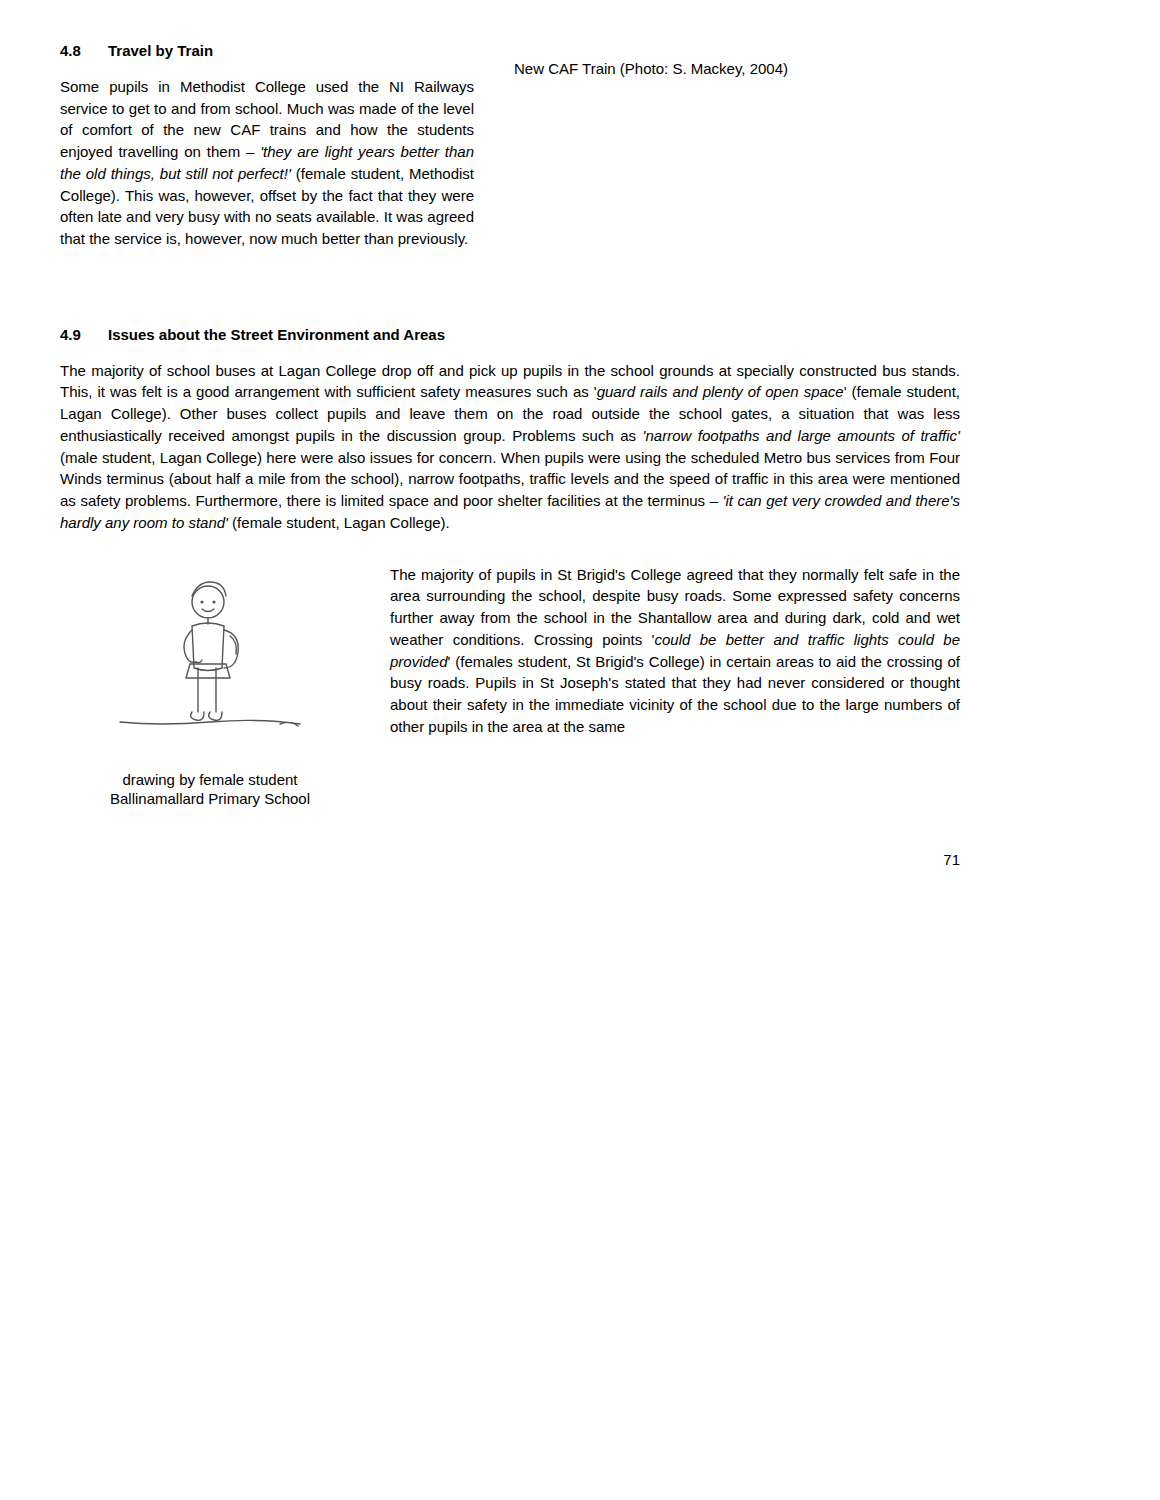4.8 Travel by Train
Some pupils in Methodist College used the NI Railways service to get to and from school. Much was made of the level of comfort of the new CAF trains and how the students enjoyed travelling on them – 'they are light years better than the old things, but still not perfect!' (female student, Methodist College). This was, however, offset by the fact that they were often late and very busy with no seats available. It was agreed that the service is, however, now much better than previously.
New CAF Train (Photo: S. Mackey, 2004)
4.9 Issues about the Street Environment and Areas
The majority of school buses at Lagan College drop off and pick up pupils in the school grounds at specially constructed bus stands. This, it was felt is a good arrangement with sufficient safety measures such as 'guard rails and plenty of open space' (female student, Lagan College). Other buses collect pupils and leave them on the road outside the school gates, a situation that was less enthusiastically received amongst pupils in the discussion group. Problems such as 'narrow footpaths and large amounts of traffic' (male student, Lagan College) here were also issues for concern. When pupils were using the scheduled Metro bus services from Four Winds terminus (about half a mile from the school), narrow footpaths, traffic levels and the speed of traffic in this area were mentioned as safety problems. Furthermore, there is limited space and poor shelter facilities at the terminus – 'it can get very crowded and there's hardly any room to stand' (female student, Lagan College).
drawing by female student
Ballinamallard Primary School
The majority of pupils in St Brigid's College agreed that they normally felt safe in the area surrounding the school, despite busy roads. Some expressed safety concerns further away from the school in the Shantallow area and during dark, cold and wet weather conditions. Crossing points 'could be better and traffic lights could be provided' (females student, St Brigid's College) in certain areas to aid the crossing of busy roads. Pupils in St Joseph's stated that they had never considered or thought about their safety in the immediate vicinity of the school due to the large numbers of other pupils in the area at the same
71